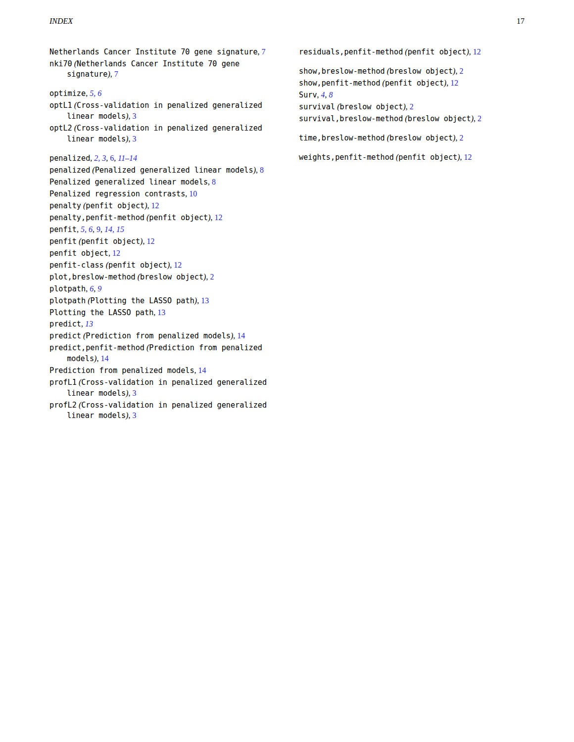INDEX 17
Netherlands Cancer Institute 70 gene signature, 7
nki70 (Netherlands Cancer Institute 70 gene signature), 7
optimize, 5, 6
optL1 (Cross-validation in penalized generalized linear models), 3
optL2 (Cross-validation in penalized generalized linear models), 3
penalized, 2, 3, 6, 11–14
penalized (Penalized generalized linear models), 8
Penalized generalized linear models, 8
Penalized regression contrasts, 10
penalty (penfit object), 12
penalty,penfit-method (penfit object), 12
penfit, 5, 6, 9, 14, 15
penfit (penfit object), 12
penfit object, 12
penfit-class (penfit object), 12
plot,breslow-method (breslow object), 2
plotpath, 6, 9
plotpath (Plotting the LASSO path), 13
Plotting the LASSO path, 13
predict, 13
predict (Prediction from penalized models), 14
predict,penfit-method (Prediction from penalized models), 14
Prediction from penalized models, 14
profL1 (Cross-validation in penalized generalized linear models), 3
profL2 (Cross-validation in penalized generalized linear models), 3
residuals,penfit-method (penfit object), 12
show,breslow-method (breslow object), 2
show,penfit-method (penfit object), 12
Surv, 4, 8
survival (breslow object), 2
survival,breslow-method (breslow object), 2
time,breslow-method (breslow object), 2
weights,penfit-method (penfit object), 12